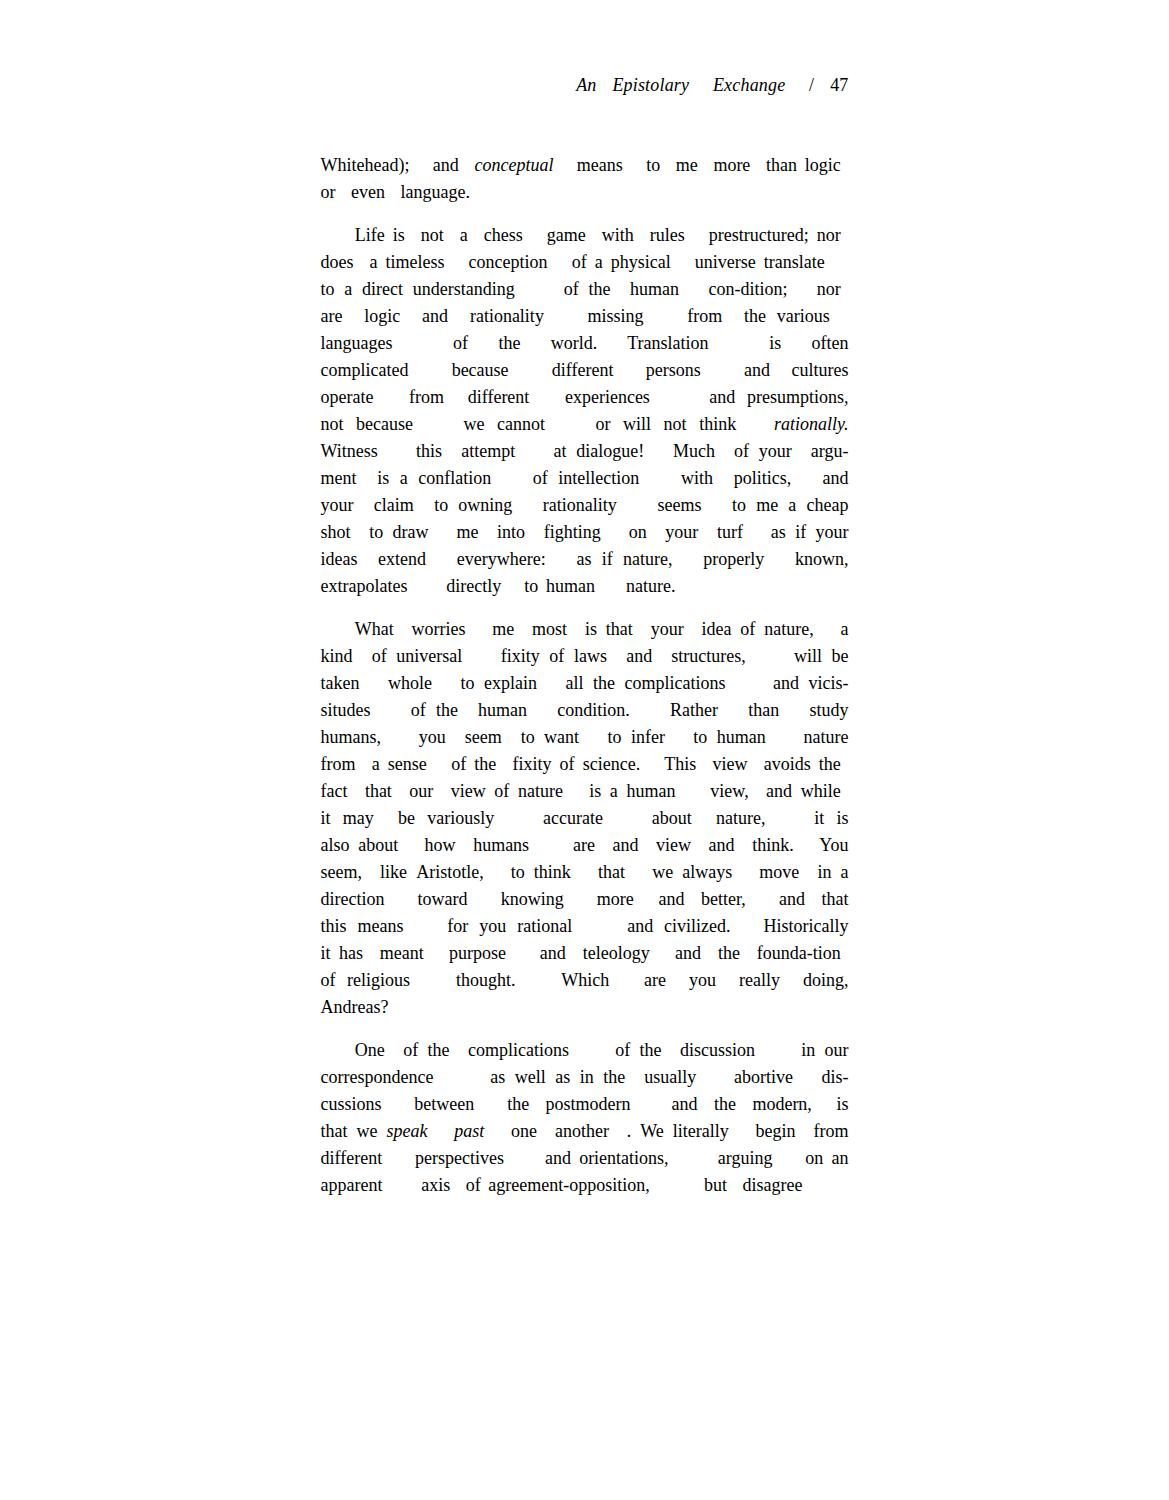An Epistolary Exchange / 47
Whitehead); and conceptual means to me more than logic or even language.
Life is not a chess game with rules prestructured; nor does a timeless conception of a physical universe translate to a direct understanding of the human con-dition; nor are logic and rationality missing from the various languages of the world. Translation is often complicated because different persons and cultures operate from different experiences and presumptions, not because we cannot or will not think rationally. Witness this attempt at dialogue! Much of your argu-ment is a conflation of intellection with politics, and your claim to owning rationality seems to me a cheap shot to draw me into fighting on your turf as if your ideas extend everywhere: as if nature, properly known, extrapolates directly to human nature.
What worries me most is that your idea of nature, a kind of universal fixity of laws and structures, will be taken whole to explain all the complications and vicis-situdes of the human condition. Rather than study humans, you seem to want to infer to human nature from a sense of the fixity of science. This view avoids the fact that our view of nature is a human view, and while it may be variously accurate about nature, it is also about how humans are and view and think. You seem, like Aristotle, to think that we always move in a direction toward knowing more and better, and that this means for you rational and civilized. Historically it has meant purpose and teleology and the founda-tion of religious thought. Which are you really doing, Andreas?
One of the complications of the discussion in our correspondence as well as in the usually abortive dis-cussions between the postmodern and the modern, is that we speak past one another . We literally begin from different perspectives and orientations, arguing on an apparent axis of agreement-opposition, but disagree